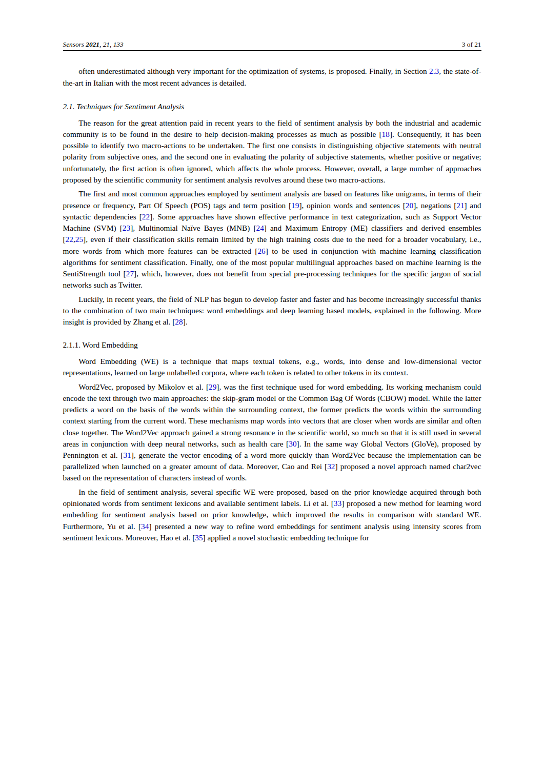Sensors 2021, 21, 133 3 of 21
often underestimated although very important for the optimization of systems, is proposed. Finally, in Section 2.3, the state-of-the-art in Italian with the most recent advances is detailed.
2.1. Techniques for Sentiment Analysis
The reason for the great attention paid in recent years to the field of sentiment analysis by both the industrial and academic community is to be found in the desire to help decision-making processes as much as possible [18]. Consequently, it has been possible to identify two macro-actions to be undertaken. The first one consists in distinguishing objective statements with neutral polarity from subjective ones, and the second one in evaluating the polarity of subjective statements, whether positive or negative; unfortunately, the first action is often ignored, which affects the whole process. However, overall, a large number of approaches proposed by the scientific community for sentiment analysis revolves around these two macro-actions.
The first and most common approaches employed by sentiment analysis are based on features like unigrams, in terms of their presence or frequency, Part Of Speech (POS) tags and term position [19], opinion words and sentences [20], negations [21] and syntactic dependencies [22]. Some approaches have shown effective performance in text categorization, such as Support Vector Machine (SVM) [23], Multinomial Naïve Bayes (MNB) [24] and Maximum Entropy (ME) classifiers and derived ensembles [22,25], even if their classification skills remain limited by the high training costs due to the need for a broader vocabulary, i.e., more words from which more features can be extracted [26] to be used in conjunction with machine learning classification algorithms for sentiment classification. Finally, one of the most popular multilingual approaches based on machine learning is the SentiStrength tool [27], which, however, does not benefit from special pre-processing techniques for the specific jargon of social networks such as Twitter.
Luckily, in recent years, the field of NLP has begun to develop faster and faster and has become increasingly successful thanks to the combination of two main techniques: word embeddings and deep learning based models, explained in the following. More insight is provided by Zhang et al. [28].
2.1.1. Word Embedding
Word Embedding (WE) is a technique that maps textual tokens, e.g., words, into dense and low-dimensional vector representations, learned on large unlabelled corpora, where each token is related to other tokens in its context.
Word2Vec, proposed by Mikolov et al. [29], was the first technique used for word embedding. Its working mechanism could encode the text through two main approaches: the skip-gram model or the Common Bag Of Words (CBOW) model. While the latter predicts a word on the basis of the words within the surrounding context, the former predicts the words within the surrounding context starting from the current word. These mechanisms map words into vectors that are closer when words are similar and often close together. The Word2Vec approach gained a strong resonance in the scientific world, so much so that it is still used in several areas in conjunction with deep neural networks, such as health care [30]. In the same way Global Vectors (GloVe), proposed by Pennington et al. [31], generate the vector encoding of a word more quickly than Word2Vec because the implementation can be parallelized when launched on a greater amount of data. Moreover, Cao and Rei [32] proposed a novel approach named char2vec based on the representation of characters instead of words.
In the field of sentiment analysis, several specific WE were proposed, based on the prior knowledge acquired through both opinionated words from sentiment lexicons and available sentiment labels. Li et al. [33] proposed a new method for learning word embedding for sentiment analysis based on prior knowledge, which improved the results in comparison with standard WE. Furthermore, Yu et al. [34] presented a new way to refine word embeddings for sentiment analysis using intensity scores from sentiment lexicons. Moreover, Hao et al. [35] applied a novel stochastic embedding technique for